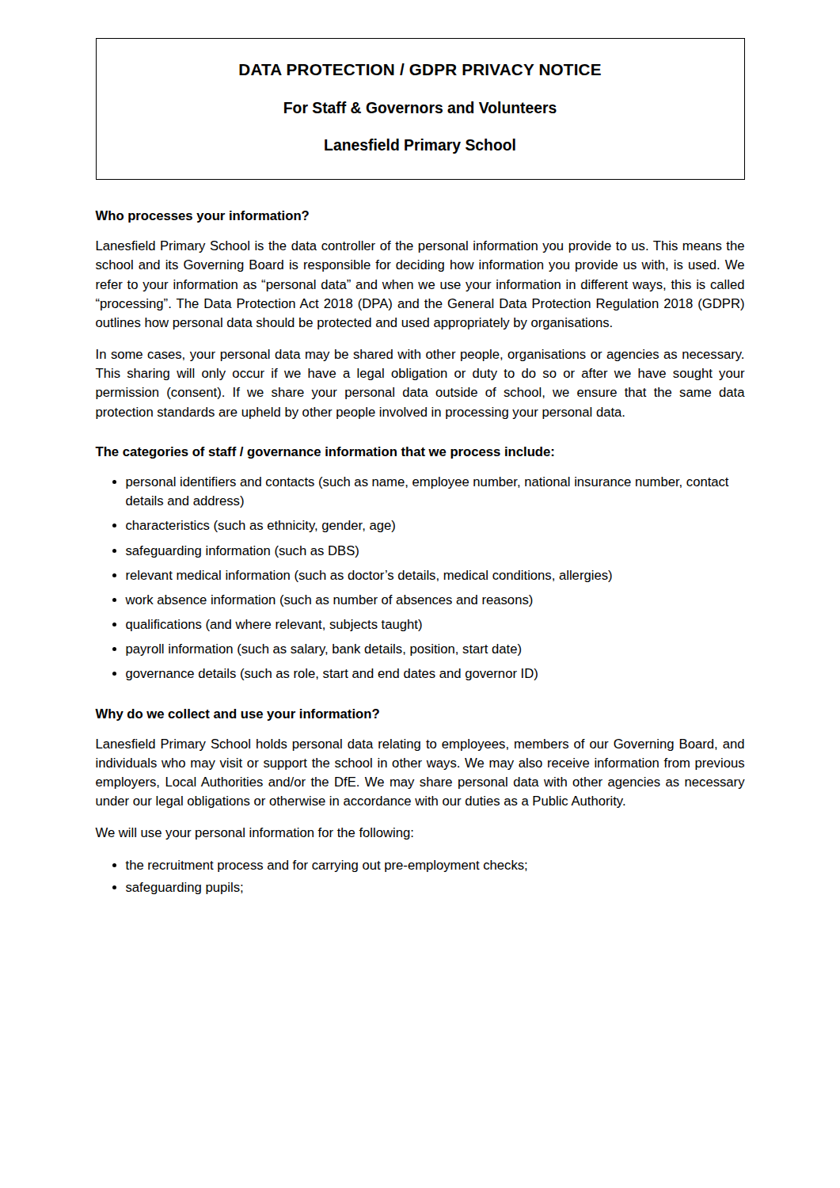DATA PROTECTION / GDPR PRIVACY NOTICE
For Staff & Governors and Volunteers
Lanesfield Primary School
Who processes your information?
Lanesfield Primary School is the data controller of the personal information you provide to us. This means the school and its Governing Board is responsible for deciding how information you provide us with, is used. We refer to your information as “personal data” and when we use your information in different ways, this is called “processing”. The Data Protection Act 2018 (DPA) and the General Data Protection Regulation 2018 (GDPR) outlines how personal data should be protected and used appropriately by organisations.
In some cases, your personal data may be shared with other people, organisations or agencies as necessary. This sharing will only occur if we have a legal obligation or duty to do so or after we have sought your permission (consent). If we share your personal data outside of school, we ensure that the same data protection standards are upheld by other people involved in processing your personal data.
The categories of staff / governance information that we process include:
personal identifiers and contacts (such as name, employee number, national insurance number, contact details and address)
characteristics (such as ethnicity, gender, age)
safeguarding information (such as DBS)
relevant medical information (such as doctor’s details, medical conditions, allergies)
work absence information (such as number of absences and reasons)
qualifications (and where relevant, subjects taught)
payroll information (such as salary, bank details, position, start date)
governance details (such as role, start and end dates and governor ID)
Why do we collect and use your information?
Lanesfield Primary School holds personal data relating to employees, members of our Governing Board, and individuals who may visit or support the school in other ways. We may also receive information from previous employers, Local Authorities and/or the DfE. We may share personal data with other agencies as necessary under our legal obligations or otherwise in accordance with our duties as a Public Authority.
We will use your personal information for the following:
the recruitment process and for carrying out pre-employment checks;
safeguarding pupils;